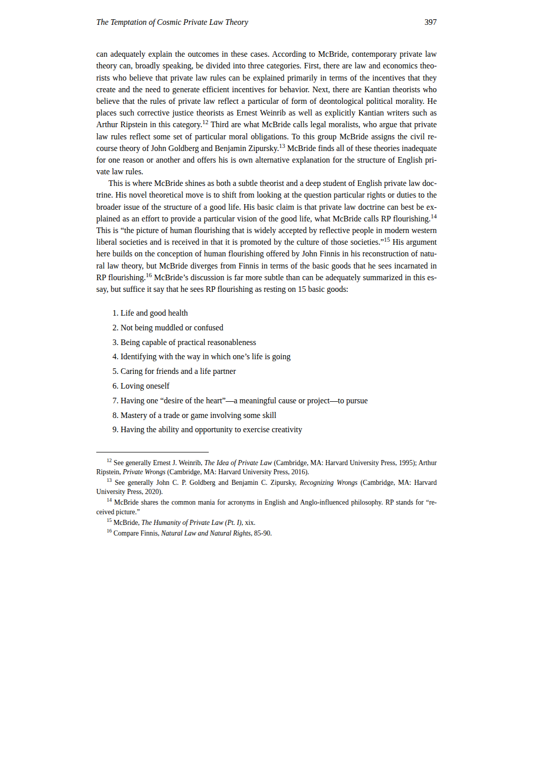The Temptation of Cosmic Private Law Theory 397
can adequately explain the outcomes in these cases. According to McBride, contemporary private law theory can, broadly speaking, be divided into three categories. First, there are law and economics theorists who believe that private law rules can be explained primarily in terms of the incentives that they create and the need to generate efficient incentives for behavior. Next, there are Kantian theorists who believe that the rules of private law reflect a particular of form of deontological political morality. He places such corrective justice theorists as Ernest Weinrib as well as explicitly Kantian writers such as Arthur Ripstein in this category.12 Third are what McBride calls legal moralists, who argue that private law rules reflect some set of particular moral obligations. To this group McBride assigns the civil recourse theory of John Goldberg and Benjamin Zipursky.13 McBride finds all of these theories inadequate for one reason or another and offers his is own alternative explanation for the structure of English private law rules.
This is where McBride shines as both a subtle theorist and a deep student of English private law doctrine. His novel theoretical move is to shift from looking at the question particular rights or duties to the broader issue of the structure of a good life. His basic claim is that private law doctrine can best be explained as an effort to provide a particular vision of the good life, what McBride calls RP flourishing.14 This is “the picture of human flourishing that is widely accepted by reflective people in modern western liberal societies and is received in that it is promoted by the culture of those societies.”15 His argument here builds on the conception of human flourishing offered by John Finnis in his reconstruction of natural law theory, but McBride diverges from Finnis in terms of the basic goods that he sees incarnated in RP flourishing.16 McBride’s discussion is far more subtle than can be adequately summarized in this essay, but suffice it say that he sees RP flourishing as resting on 15 basic goods:
Life and good health
Not being muddled or confused
Being capable of practical reasonableness
Identifying with the way in which one’s life is going
Caring for friends and a life partner
Loving oneself
Having one “desire of the heart”—a meaningful cause or project—to pursue
Mastery of a trade or game involving some skill
Having the ability and opportunity to exercise creativity
12 See generally Ernest J. Weinrib, The Idea of Private Law (Cambridge, MA: Harvard University Press, 1995); Arthur Ripstein, Private Wrongs (Cambridge, MA: Harvard University Press, 2016).
13 See generally John C. P. Goldberg and Benjamin C. Zipursky, Recognizing Wrongs (Cambridge, MA: Harvard University Press, 2020).
14 McBride shares the common mania for acronyms in English and Anglo-influenced philosophy. RP stands for “received picture.”
15 McBride, The Humanity of Private Law (Pt. I), xix.
16 Compare Finnis, Natural Law and Natural Rights, 85-90.